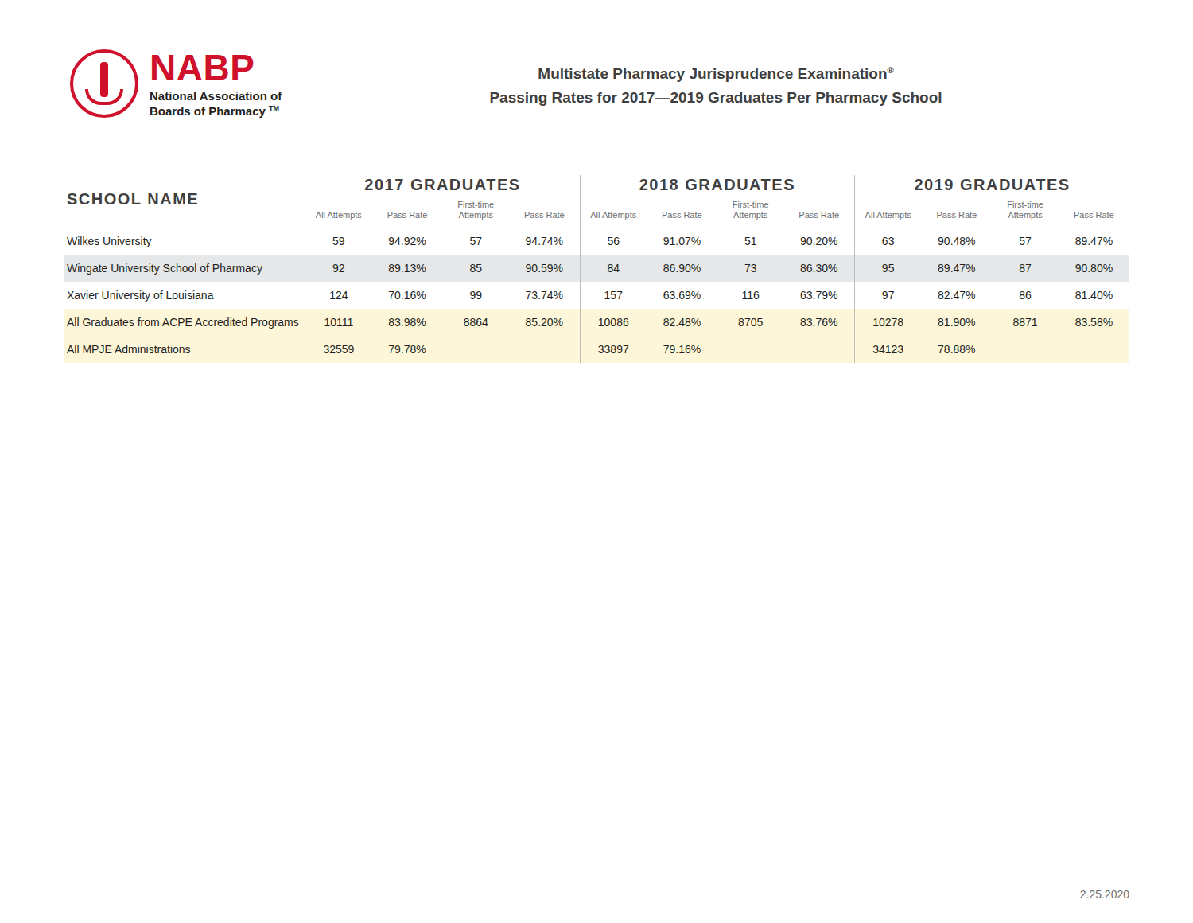NABP National Association of
Boards of Pharmacy TM
Multistate Pharmacy Jurisprudence Examination®
Passing Rates for 2017—2019 Graduates Per Pharmacy School
| SCHOOL NAME | 2017 GRADUATES | 2018 GRADUATES | 2019 GRADUATES |
| --- | --- | --- | --- |
| All Attempts | Pass Rate | First-time Attempts | Pass Rate | All Attempts | Pass Rate | First-time Attempts | Pass Rate | All Attempts | Pass Rate | First-time Attempts | Pass Rate |
| Wilkes University | 59 | 94.92% | 57 | 94.74% | 56 | 91.07% | 51 | 90.20% | 63 | 90.48% | 57 | 89.47% |
| Wingate University School of Pharmacy | 92 | 89.13% | 85 | 90.59% | 84 | 86.90% | 73 | 86.30% | 95 | 89.47% | 87 | 90.80% |
| Xavier University of Louisiana | 124 | 70.16% | 99 | 73.74% | 157 | 63.69% | 116 | 63.79% | 97 | 82.47% | 86 | 81.40% |
| All Graduates from ACPE Accredited Programs | 10111 | 83.98% | 8864 | 85.20% | 10086 | 82.48% | 8705 | 83.76% | 10278 | 81.90% | 8871 | 83.58% |
| All MPJE Administrations | 32559 | 79.78% | | | 33897 | 79.16% | | | 34123 | 78.88% | | |
2.25.2020